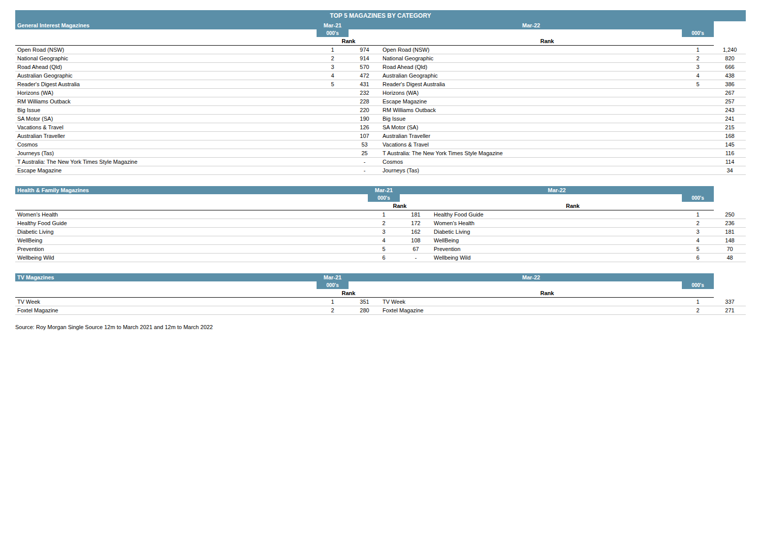TOP 5 MAGAZINES BY CATEGORY
| General Interest Magazines | Mar-21 | | Mar-22 | |
| --- | --- | --- | --- | --- |
| | 000's | | | 000's |
| | Rank | Rank |
| Open Road (NSW) | 1 | 974 | Open Road (NSW) | 1 | 1,240 |
| National Geographic | 2 | 914 | National Geographic | 2 | 820 |
| Road Ahead (Qld) | 3 | 570 | Road Ahead (Qld) | 3 | 666 |
| Australian Geographic | 4 | 472 | Australian Geographic | 4 | 438 |
| Reader's Digest Australia | 5 | 431 | Reader's Digest Australia | 5 | 386 |
| Horizons (WA) | | 232 | Horizons (WA) | | 267 |
| RM Williams Outback | | 228 | Escape Magazine | | 257 |
| Big Issue | | 220 | RM Williams Outback | | 243 |
| SA Motor (SA) | | 190 | Big Issue | | 241 |
| Vacations & Travel | | 126 | SA Motor (SA) | | 215 |
| Australian Traveller | | 107 | Australian Traveller | | 168 |
| Cosmos | | 53 | Vacations & Travel | | 145 |
| Journeys (Tas) | | 25 | T Australia: The New York Times Style Magazine | | 116 |
| T Australia: The New York Times Style Magazine | | - | Cosmos | | 114 |
| Escape Magazine | | - | Journeys (Tas) | | 34 |
| Health & Family Magazines | Mar-21 | | Mar-22 | |
| --- | --- | --- | --- | --- |
| | 000's | | | 000's |
| | Rank | Rank |
| Women's Health | 1 | 181 | Healthy Food Guide | 1 | 250 |
| Healthy Food Guide | 2 | 172 | Women's Health | 2 | 236 |
| Diabetic Living | 3 | 162 | Diabetic Living | 3 | 181 |
| WellBeing | 4 | 108 | WellBeing | 4 | 148 |
| Prevention | 5 | 67 | Prevention | 5 | 70 |
| Wellbeing Wild | 6 | - | Wellbeing Wild | 6 | 48 |
| TV Magazines | Mar-21 | | Mar-22 | |
| --- | --- | --- | --- | --- |
| | 000's | | | 000's |
| | Rank | Rank |
| TV Week | 1 | 351 | TV Week | 1 | 337 |
| Foxtel Magazine | 2 | 280 | Foxtel Magazine | 2 | 271 |
Source: Roy Morgan Single Source 12m to March 2021 and 12m to March 2022